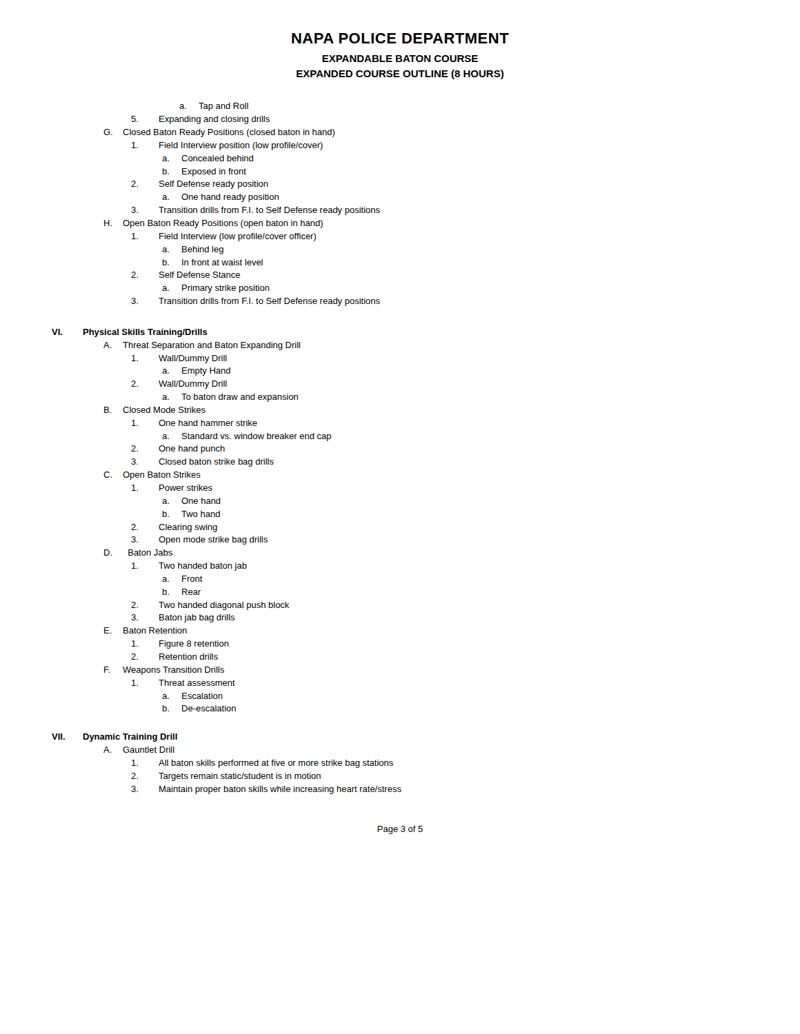NAPA POLICE DEPARTMENT
EXPANDABLE BATON COURSE
EXPANDED COURSE OUTLINE (8 HOURS)
a. Tap and Roll
5. Expanding and closing drills
G. Closed Baton Ready Positions (closed baton in hand)
1. Field Interview position (low profile/cover)
a. Concealed behind
b. Exposed in front
2. Self Defense ready position
a. One hand ready position
3. Transition drills from F.I. to Self Defense ready positions
H. Open Baton Ready Positions (open baton in hand)
1. Field Interview (low profile/cover officer)
a. Behind leg
b. In front at waist level
2. Self Defense Stance
a. Primary strike position
3. Transition drills from F.I. to Self Defense ready positions
VI. Physical Skills Training/Drills
A. Threat Separation and Baton Expanding Drill
1. Wall/Dummy Drill
a. Empty Hand
2. Wall/Dummy Drill
a. To baton draw and expansion
B. Closed Mode Strikes
1. One hand hammer strike
a. Standard vs. window breaker end cap
2. One hand punch
3. Closed baton strike bag drills
C. Open Baton Strikes
1. Power strikes
a. One hand
b. Two hand
2. Clearing swing
3. Open mode strike bag drills
D. Baton Jabs
1. Two handed baton jab
a. Front
b. Rear
2. Two handed diagonal push block
3. Baton jab bag drills
E. Baton Retention
1. Figure 8 retention
2. Retention drills
F. Weapons Transition Drills
1. Threat assessment
a. Escalation
b. De-escalation
VII. Dynamic Training Drill
A. Gauntlet Drill
1. All baton skills performed at five or more strike bag stations
2. Targets remain static/student is in motion
3. Maintain proper baton skills while increasing heart rate/stress
Page 3 of 5